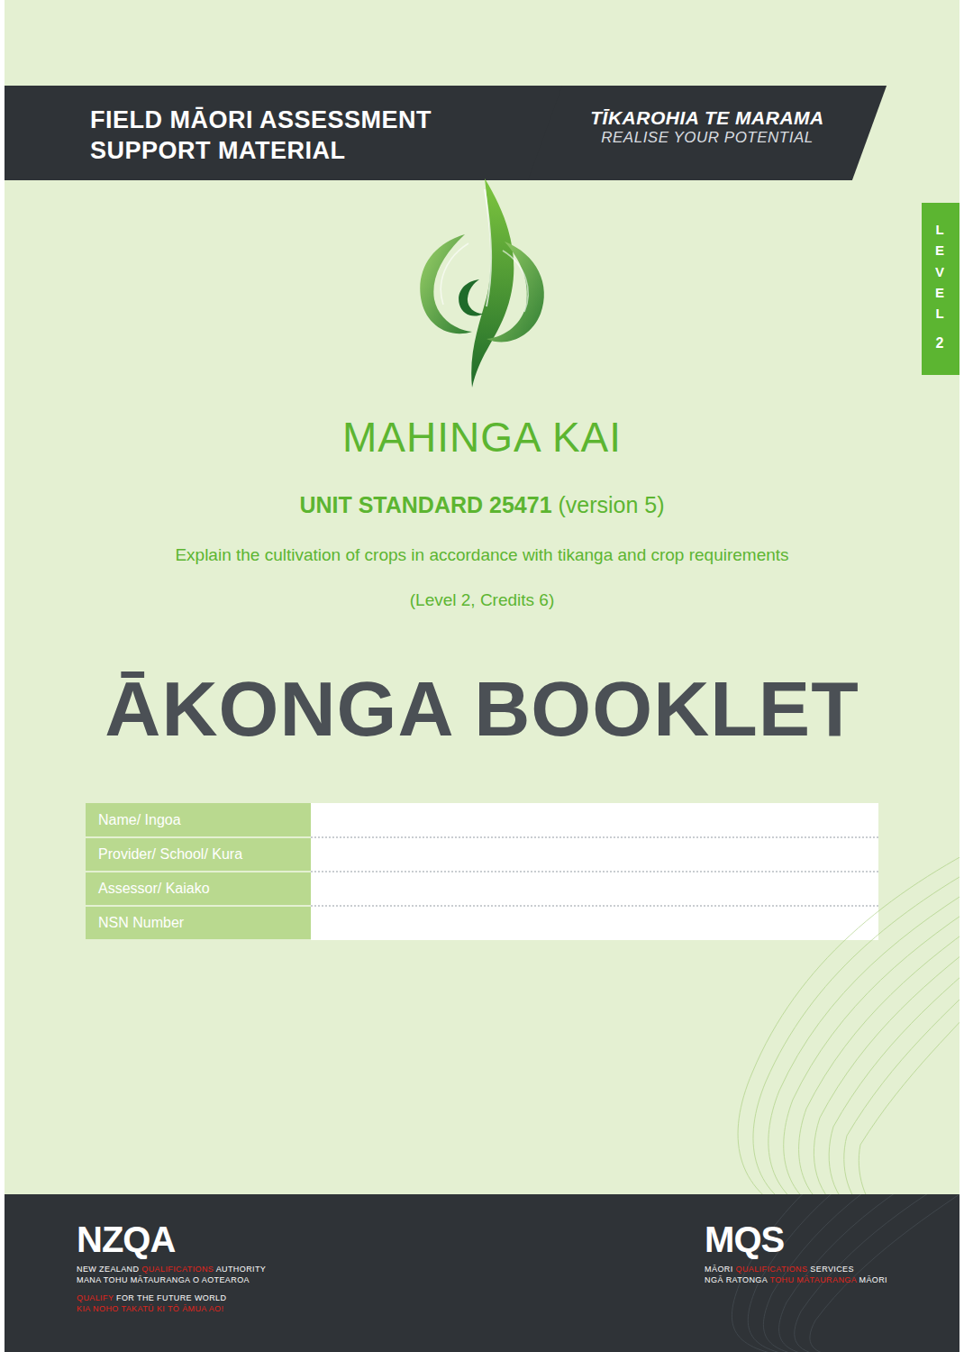Field Māori Assessment
Support Material
TĪKAROHIA TE MARAMA
REALISE YOUR POTENTIAL
LEVEL 2
MAHINGA KAI
UNIT STANDARD 25471 (version 5)
Explain the cultivation of crops in accordance with tikanga and crop requirements
(Level 2, Credits 6)
ĀKONGA BOOKLET
| Name/ Ingoa | |
| Provider/ School/ Kura | |
| Assessor/ Kaiako | |
| NSN Number | |
NZQA
NEW ZEALAND QUALIFICATIONS AUTHORITY
MANA TOHU MĀTAURANGA O AOTEAROA
QUALIFY FOR THE FUTURE WORLD
KIA NOHO TAKATŪ KI TŌ ĀMUA AO!
MQS
MĀORI QUALIFICATIONS SERVICES
NGĀ RATONGA TOHU MĀTAURANGA MĀORI